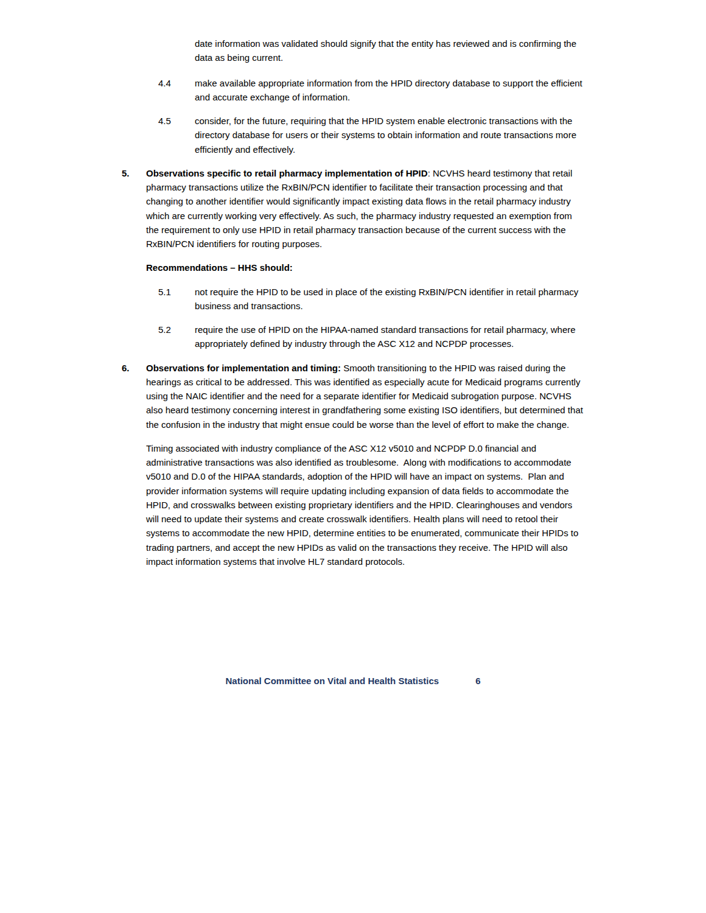date information was validated should signify that the entity has reviewed and is confirming the data as being current.
4.4
make available appropriate information from the HPID directory database to support the efficient and accurate exchange of information.
4.5
consider, for the future, requiring that the HPID system enable electronic transactions with the directory database for users or their systems to obtain information and route transactions more efficiently and effectively.
5.
Observations specific to retail pharmacy implementation of HPID: NCVHS heard testimony that retail pharmacy transactions utilize the RxBIN/PCN identifier to facilitate their transaction processing and that changing to another identifier would significantly impact existing data flows in the retail pharmacy industry which are currently working very effectively. As such, the pharmacy industry requested an exemption from the requirement to only use HPID in retail pharmacy transaction because of the current success with the RxBIN/PCN identifiers for routing purposes.
Recommendations – HHS should:
5.1
not require the HPID to be used in place of the existing RxBIN/PCN identifier in retail pharmacy business and transactions.
5.2
require the use of HPID on the HIPAA-named standard transactions for retail pharmacy, where appropriately defined by industry through the ASC X12 and NCPDP processes.
6.
Observations for implementation and timing: Smooth transitioning to the HPID was raised during the hearings as critical to be addressed. This was identified as especially acute for Medicaid programs currently using the NAIC identifier and the need for a separate identifier for Medicaid subrogation purpose. NCVHS also heard testimony concerning interest in grandfathering some existing ISO identifiers, but determined that the confusion in the industry that might ensue could be worse than the level of effort to make the change.
Timing associated with industry compliance of the ASC X12 v5010 and NCPDP D.0 financial and administrative transactions was also identified as troublesome. Along with modifications to accommodate v5010 and D.0 of the HIPAA standards, adoption of the HPID will have an impact on systems. Plan and provider information systems will require updating including expansion of data fields to accommodate the HPID, and crosswalks between existing proprietary identifiers and the HPID. Clearinghouses and vendors will need to update their systems and create crosswalk identifiers. Health plans will need to retool their systems to accommodate the new HPID, determine entities to be enumerated, communicate their HPIDs to trading partners, and accept the new HPIDs as valid on the transactions they receive. The HPID will also impact information systems that involve HL7 standard protocols.
National Committee on Vital and Health Statistics 6